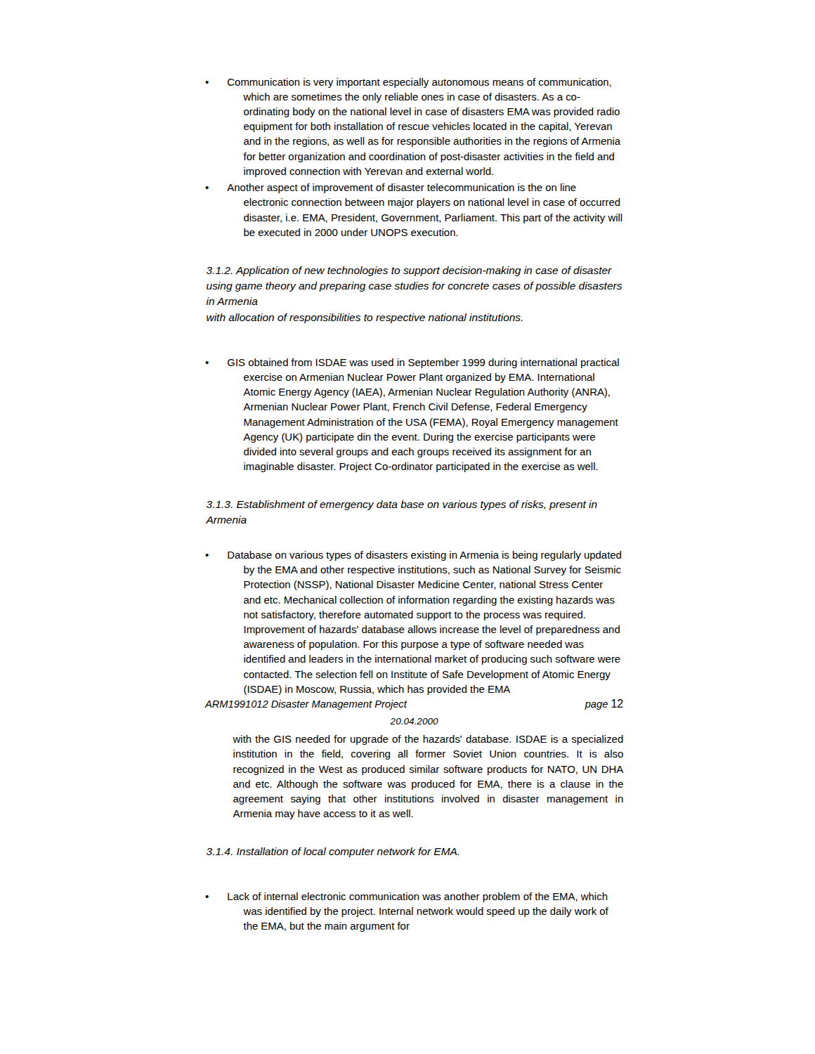Communication is very important especially autonomous means of communication, which are sometimes the only reliable ones in case of disasters. As a co-ordinating body on the national level in case of disasters EMA was provided radio equipment for both installation of rescue vehicles located in the capital, Yerevan and in the regions, as well as for responsible authorities in the regions of Armenia for better organization and coordination of post-disaster activities in the field and improved connection with Yerevan and external world.
Another aspect of improvement of disaster telecommunication is the on line electronic connection between major players on national level in case of occurred disaster, i.e. EMA, President, Government, Parliament. This part of the activity will be executed in 2000 under UNOPS execution.
3.1.2. Application of new technologies to support decision-making in case of disaster using game theory and preparing case studies for concrete cases of possible disasters in Armenia
with allocation of responsibilities to respective national institutions.
GIS obtained from ISDAE was used in September 1999 during international practical exercise on Armenian Nuclear Power Plant organized by EMA. International Atomic Energy Agency (IAEA), Armenian Nuclear Regulation Authority (ANRA), Armenian Nuclear Power Plant, French Civil Defense, Federal Emergency Management Administration of the USA (FEMA), Royal Emergency management Agency (UK) participate din the event. During the exercise participants were divided into several groups and each groups received its assignment for an imaginable disaster. Project Co-ordinator participated in the exercise as well.
3.1.3. Establishment of emergency data base on various types of risks, present in Armenia
Database on various types of disasters existing in Armenia is being regularly updated by the EMA and other respective institutions, such as National Survey for Seismic Protection (NSSP), National Disaster Medicine Center, national Stress Center and etc. Mechanical collection of information regarding the existing hazards was not satisfactory, therefore automated support to the process was required. Improvement of hazards' database allows increase the level of preparedness and awareness of population. For this purpose a type of software needed was identified and leaders in the international market of producing such software were contacted. The selection fell on Institute of Safe Development of Atomic Energy (ISDAE) in Moscow, Russia, which has provided the EMA
ARM1991012 Disaster Management Project page 12
20.04.2000
with the GIS needed for upgrade of the hazards' database. ISDAE is a specialized institution in the field, covering all former Soviet Union countries. It is also recognized in the West as produced similar software products for NATO, UN DHA and etc. Although the software was produced for EMA, there is a clause in the agreement saying that other institutions involved in disaster management in Armenia may have access to it as well.
3.1.4. Installation of local computer network for EMA.
Lack of internal electronic communication was another problem of the EMA, which was identified by the project. Internal network would speed up the daily work of the EMA, but the main argument for